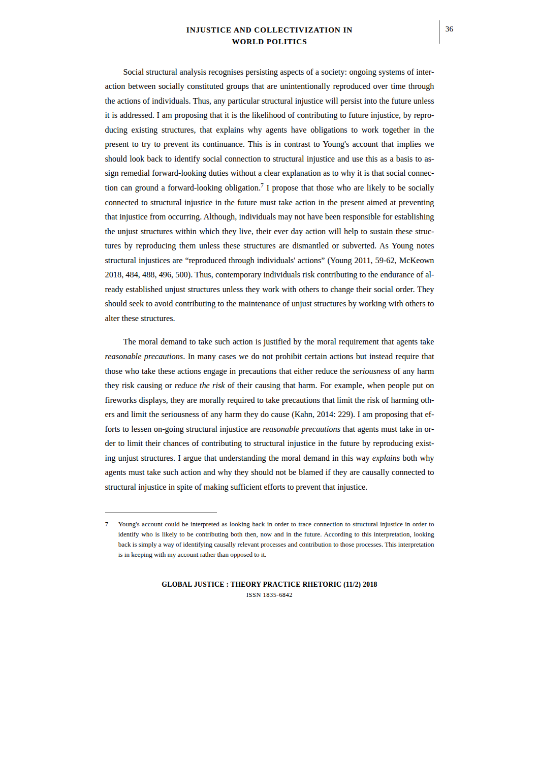36
Injustice and Collectivization in
World Politics
Social structural analysis recognises persisting aspects of a society: ongoing systems of interaction between socially constituted groups that are unintentionally reproduced over time through the actions of individuals. Thus, any particular structural injustice will persist into the future unless it is addressed. I am proposing that it is the likelihood of contributing to future injustice, by reproducing existing structures, that explains why agents have obligations to work together in the present to try to prevent its continuance. This is in contrast to Young's account that implies we should look back to identify social connection to structural injustice and use this as a basis to assign remedial forward-looking duties without a clear explanation as to why it is that social connection can ground a forward-looking obligation.7 I propose that those who are likely to be socially connected to structural injustice in the future must take action in the present aimed at preventing that injustice from occurring. Although, individuals may not have been responsible for establishing the unjust structures within which they live, their ever day action will help to sustain these structures by reproducing them unless these structures are dismantled or subverted. As Young notes structural injustices are “reproduced through individuals' actions” (Young 2011, 59-62, McKeown 2018, 484, 488, 496, 500). Thus, contemporary individuals risk contributing to the endurance of already established unjust structures unless they work with others to change their social order. They should seek to avoid contributing to the maintenance of unjust structures by working with others to alter these structures.
The moral demand to take such action is justified by the moral requirement that agents take reasonable precautions. In many cases we do not prohibit certain actions but instead require that those who take these actions engage in precautions that either reduce the seriousness of any harm they risk causing or reduce the risk of their causing that harm. For example, when people put on fireworks displays, they are morally required to take precautions that limit the risk of harming others and limit the seriousness of any harm they do cause (Kahn, 2014: 229). I am proposing that efforts to lessen on-going structural injustice are reasonable precautions that agents must take in order to limit their chances of contributing to structural injustice in the future by reproducing existing unjust structures. I argue that understanding the moral demand in this way explains both why agents must take such action and why they should not be blamed if they are causally connected to structural injustice in spite of making sufficient efforts to prevent that injustice.
7 Young's account could be interpreted as looking back in order to trace connection to structural injustice in order to identify who is likely to be contributing both then, now and in the future. According to this interpretation, looking back is simply a way of identifying causally relevant processes and contribution to those processes. This interpretation is in keeping with my account rather than opposed to it.
GLOBAL JUSTICE : THEORY PRACTICE RHETORIC (11/2) 2018
ISSN 1835-6842